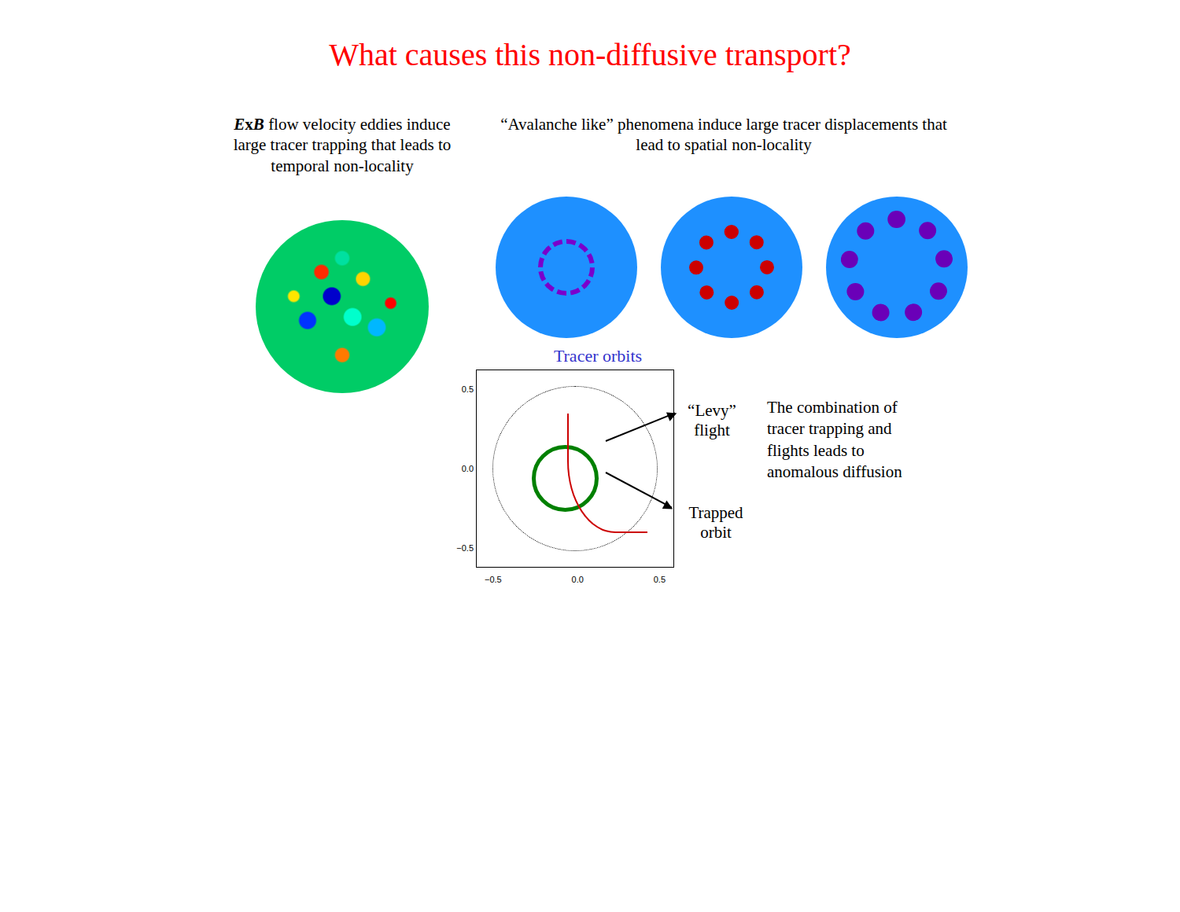What causes this non-diffusive transport?
ExB flow velocity eddies induce large tracer trapping that leads to temporal non-locality
“Avalanche like” phenomena induce large tracer displacements that lead to spatial non-locality
Tracer orbits
0.5 0.0 −0.5
−0.5 0.0 0.5
“Levy” flight
Trapped orbit
The combination of tracer trapping and flights leads to anomalous diffusion